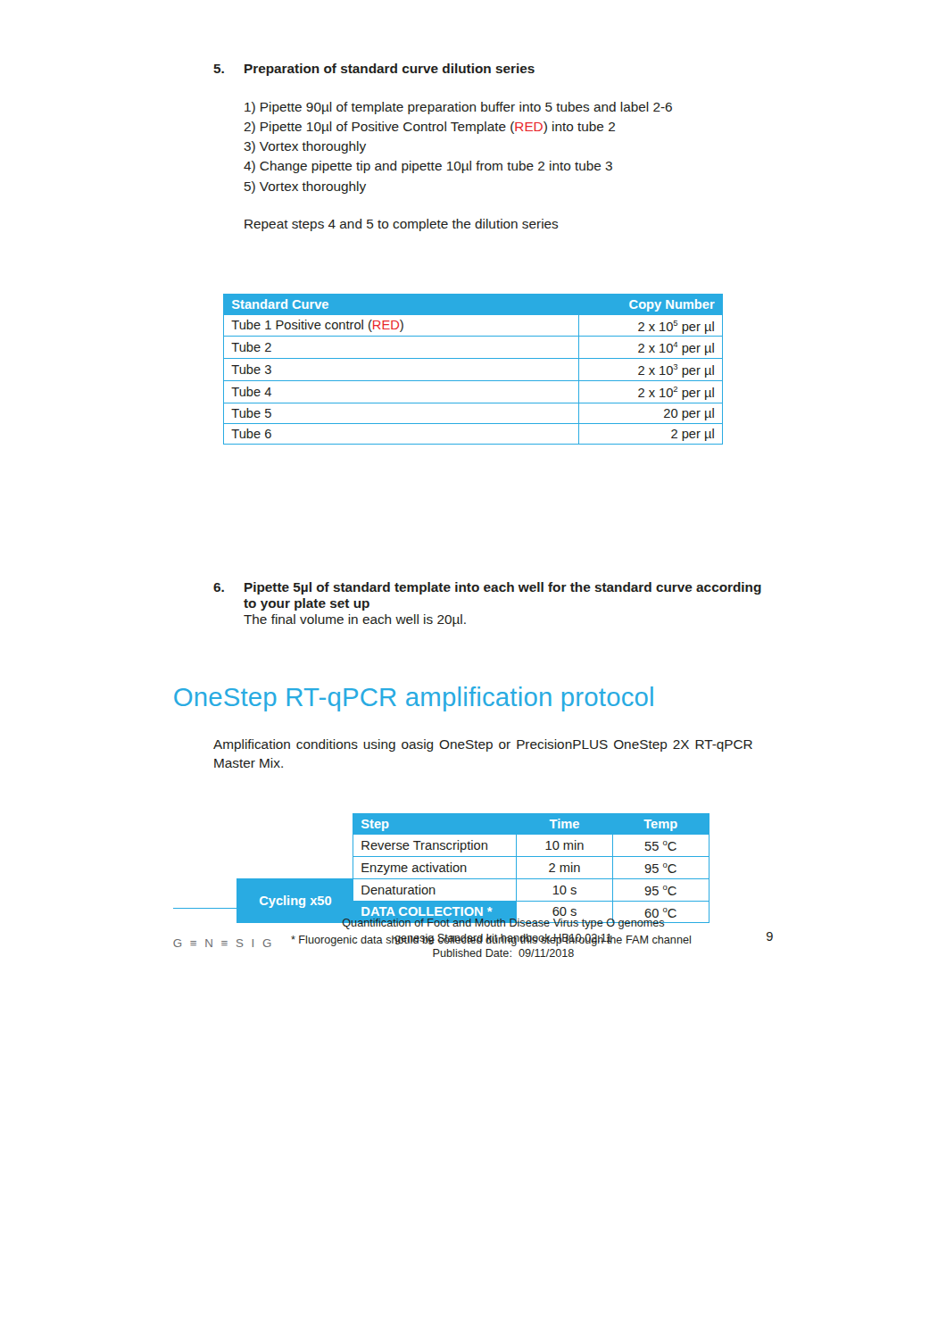5.
Preparation of standard curve dilution series
1) Pipette 90µl of template preparation buffer into 5 tubes and label 2-6
2) Pipette 10µl of Positive Control Template (RED) into tube 2
3) Vortex thoroughly
4) Change pipette tip and pipette 10µl from tube 2 into tube 3
5) Vortex thoroughly
Repeat steps 4 and 5 to complete the dilution series
| Standard Curve | Copy Number |
| --- | --- |
| Tube 1 Positive control ( RED ) | 2 x 10 5 per µl |
| Tube 2 | 2 x 10 4 per µl |
| Tube 3 | 2 x 10 3 per µl |
| Tube 4 | 2 x 10 2 per µl |
| Tube 5 | 20 per µl |
| Tube 6 | 2 per µl |
6.
Pipette 5µl of standard template into each well for the standard curve according to your plate set up
The final volume in each well is 20µl.
OneStep RT-qPCR amplification protocol
Amplification conditions using oasig OneStep or PrecisionPLUS OneStep 2X RT-qPCR Master Mix.
| | Step | Time | Temp |
| | Reverse Transcription | 10 min | 55 o C |
| | Enzyme activation | 2 min | 95 o C |
| Cycling x50 | Denaturation | 10 s | 95 o C |
| DATA COLLECTION * | 60 s | 60 o C |
* Fluorogenic data should be collected during this step through the FAM channel
G ≡ N ≡ S I G
Quantification of Foot and Mouth Disease Virus type O genomes
genesig Standard kit handbook HB10.02.11
Published Date: 09/11/2018
9